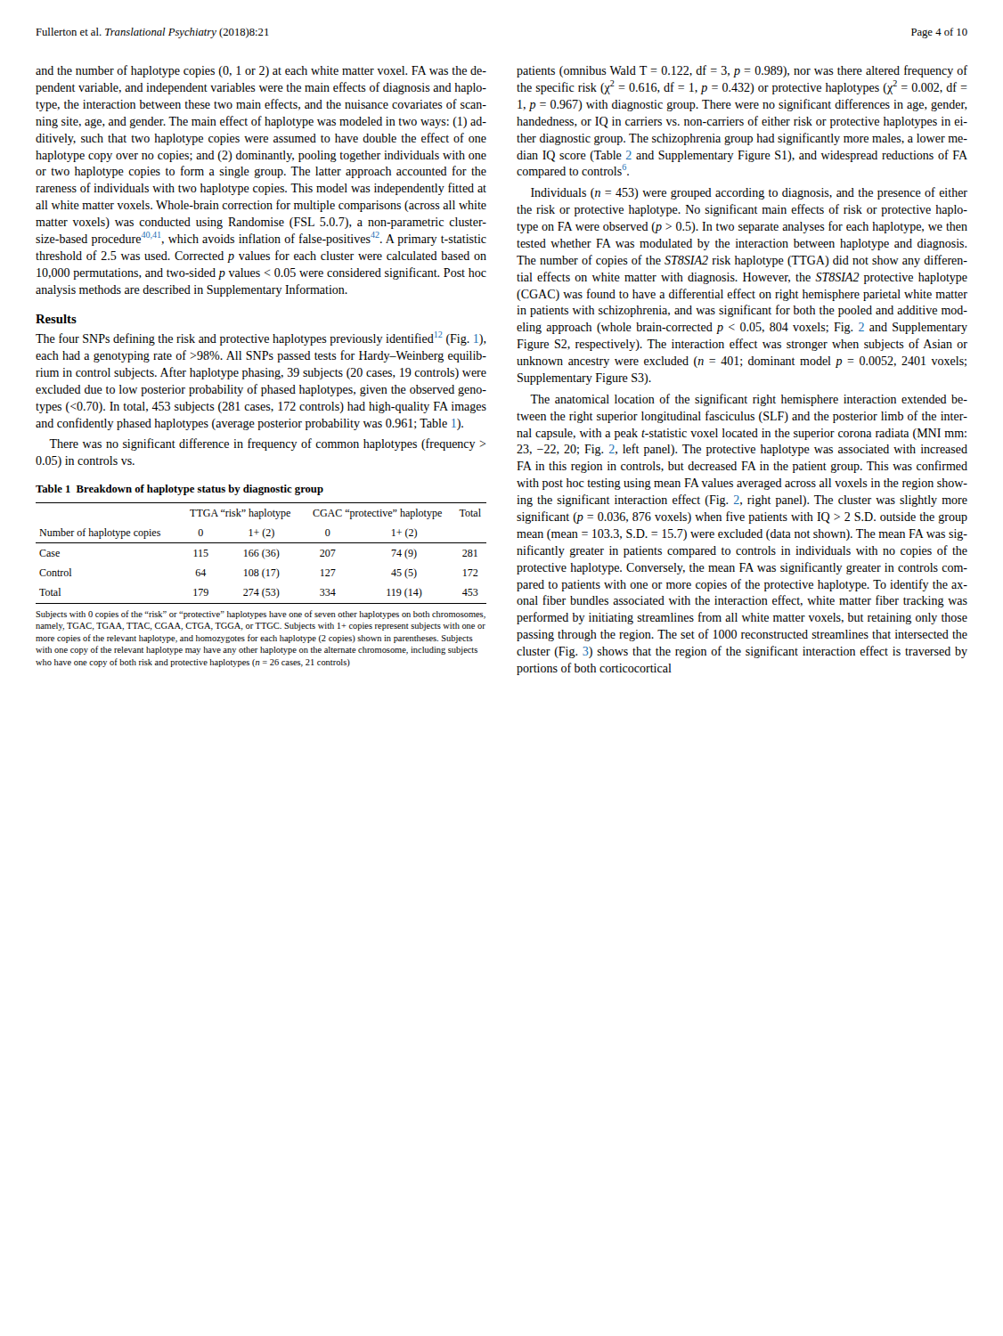Fullerton et al. Translational Psychiatry (2018)8:21
Page 4 of 10
and the number of haplotype copies (0, 1 or 2) at each white matter voxel. FA was the dependent variable, and independent variables were the main effects of diagnosis and haplotype, the interaction between these two main effects, and the nuisance covariates of scanning site, age, and gender. The main effect of haplotype was modeled in two ways: (1) additively, such that two haplotype copies were assumed to have double the effect of one haplotype copy over no copies; and (2) dominantly, pooling together individuals with one or two haplotype copies to form a single group. The latter approach accounted for the rareness of individuals with two haplotype copies. This model was independently fitted at all white matter voxels. Whole-brain correction for multiple comparisons (across all white matter voxels) was conducted using Randomise (FSL 5.0.7), a non-parametric cluster-size-based procedure40,41, which avoids inflation of false-positives42. A primary t-statistic threshold of 2.5 was used. Corrected p values for each cluster were calculated based on 10,000 permutations, and two-sided p values < 0.05 were considered significant. Post hoc analysis methods are described in Supplementary Information.
Results
The four SNPs defining the risk and protective haplotypes previously identified12 (Fig. 1), each had a genotyping rate of >98%. All SNPs passed tests for Hardy–Weinberg equilibrium in control subjects. After haplotype phasing, 39 subjects (20 cases, 19 controls) were excluded due to low posterior probability of phased haplotypes, given the observed genotypes (<0.70). In total, 453 subjects (281 cases, 172 controls) had high-quality FA images and confidently phased haplotypes (average posterior probability was 0.961; Table 1).
There was no significant difference in frequency of common haplotypes (frequency > 0.05) in controls vs.
Table 1 Breakdown of haplotype status by diagnostic group
| | TTGA “risk” haplotype | CGAC “protective” haplotype | Total |
| --- | --- | --- | --- |
| Number of haplotype copies | 0 | 1+ (2) | 0 | 1+ (2) | |
| Case | 115 | 166 (36) | 207 | 74 (9) | 281 |
| Control | 64 | 108 (17) | 127 | 45 (5) | 172 |
| Total | 179 | 274 (53) | 334 | 119 (14) | 453 |
Subjects with 0 copies of the “risk” or “protective” haplotypes have one of seven other haplotypes on both chromosomes, namely, TGAC, TGAA, TTAC, CGAA, CTGA, TGGA, or TTGC. Subjects with 1+ copies represent subjects with one or more copies of the relevant haplotype, and homozygotes for each haplotype (2 copies) shown in parentheses. Subjects with one copy of the relevant haplotype may have any other haplotype on the alternate chromosome, including subjects who have one copy of both risk and protective haplotypes (n = 26 cases, 21 controls)
patients (omnibus Wald T = 0.122, df = 3, p = 0.989), nor was there altered frequency of the specific risk (χ2 = 0.616, df = 1, p = 0.432) or protective haplotypes (χ2 = 0.002, df = 1, p = 0.967) with diagnostic group. There were no significant differences in age, gender, handedness, or IQ in carriers vs. non-carriers of either risk or protective haplotypes in either diagnostic group. The schizophrenia group had significantly more males, a lower median IQ score (Table 2 and Supplementary Figure S1), and widespread reductions of FA compared to controls6.
Individuals (n = 453) were grouped according to diagnosis, and the presence of either the risk or protective haplotype. No significant main effects of risk or protective haplotype on FA were observed (p > 0.5). In two separate analyses for each haplotype, we then tested whether FA was modulated by the interaction between haplotype and diagnosis. The number of copies of the ST8SIA2 risk haplotype (TTGA) did not show any differential effects on white matter with diagnosis. However, the ST8SIA2 protective haplotype (CGAC) was found to have a differential effect on right hemisphere parietal white matter in patients with schizophrenia, and was significant for both the pooled and additive modeling approach (whole brain-corrected p < 0.05, 804 voxels; Fig. 2 and Supplementary Figure S2, respectively). The interaction effect was stronger when subjects of Asian or unknown ancestry were excluded (n = 401; dominant model p = 0.0052, 2401 voxels; Supplementary Figure S3).
The anatomical location of the significant right hemisphere interaction extended between the right superior longitudinal fasciculus (SLF) and the posterior limb of the internal capsule, with a peak t-statistic voxel located in the superior corona radiata (MNI mm: 23, −22, 20; Fig. 2, left panel). The protective haplotype was associated with increased FA in this region in controls, but decreased FA in the patient group. This was confirmed with post hoc testing using mean FA values averaged across all voxels in the region showing the significant interaction effect (Fig. 2, right panel). The cluster was slightly more significant (p = 0.036, 876 voxels) when five patients with IQ > 2 S.D. outside the group mean (mean = 103.3, S.D. = 15.7) were excluded (data not shown). The mean FA was significantly greater in patients compared to controls in individuals with no copies of the protective haplotype. Conversely, the mean FA was significantly greater in controls compared to patients with one or more copies of the protective haplotype. To identify the axonal fiber bundles associated with the interaction effect, white matter fiber tracking was performed by initiating streamlines from all white matter voxels, but retaining only those passing through the region. The set of 1000 reconstructed streamlines that intersected the cluster (Fig. 3) shows that the region of the significant interaction effect is traversed by portions of both corticocortical